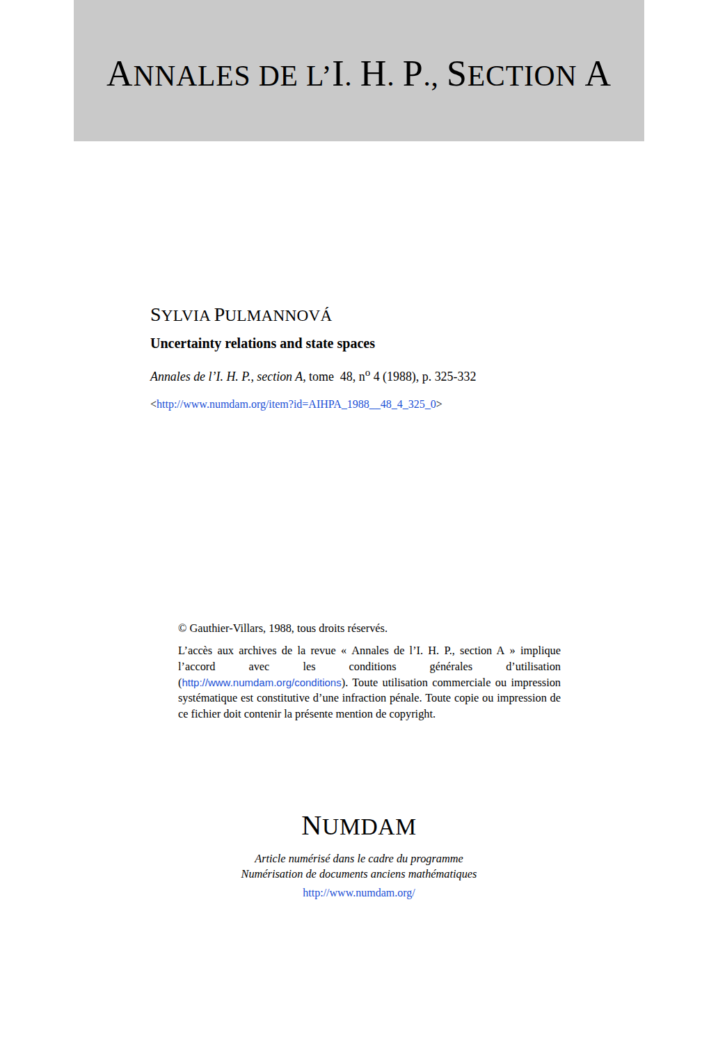ANNALES DE L’I. H. P., SECTION A
SYLVIA PULMANNOVÁ
Uncertainty relations and state spaces
Annales de l’I. H. P., section A, tome 48, no 4 (1988), p. 325-332
<http://www.numdam.org/item?id=AIHPA_1988__48_4_325_0>
© Gauthier-Villars, 1988, tous droits réservés.
L’accès aux archives de la revue « Annales de l’I. H. P., section A » implique l’accord avec les conditions générales d’utilisation (http://www.numdam.org/conditions). Toute utilisation commerciale ou impression systématique est constitutive d’une infraction pénale. Toute copie ou impression de ce fichier doit contenir la présente mention de copyright.
NUMDAM
Article numérisé dans le cadre du programme
Numérisation de documents anciens mathématiques
http://www.numdam.org/